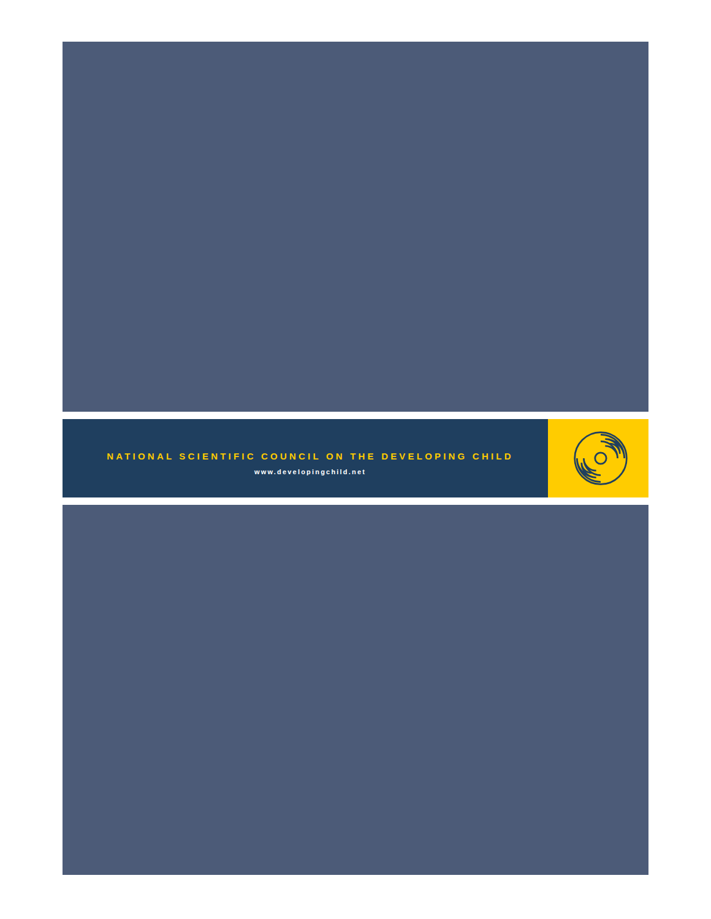NATIONAL SCIENTIFIC COUNCIL ON THE DEVELOPING CHILD
www.developingchild.net